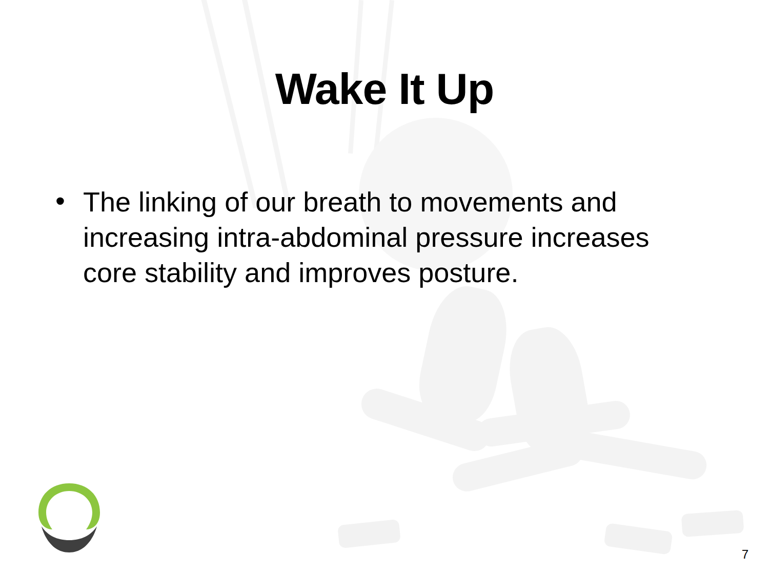Wake It Up
The linking of our breath to movements and increasing intra-abdominal pressure increases core stability and improves posture.
7